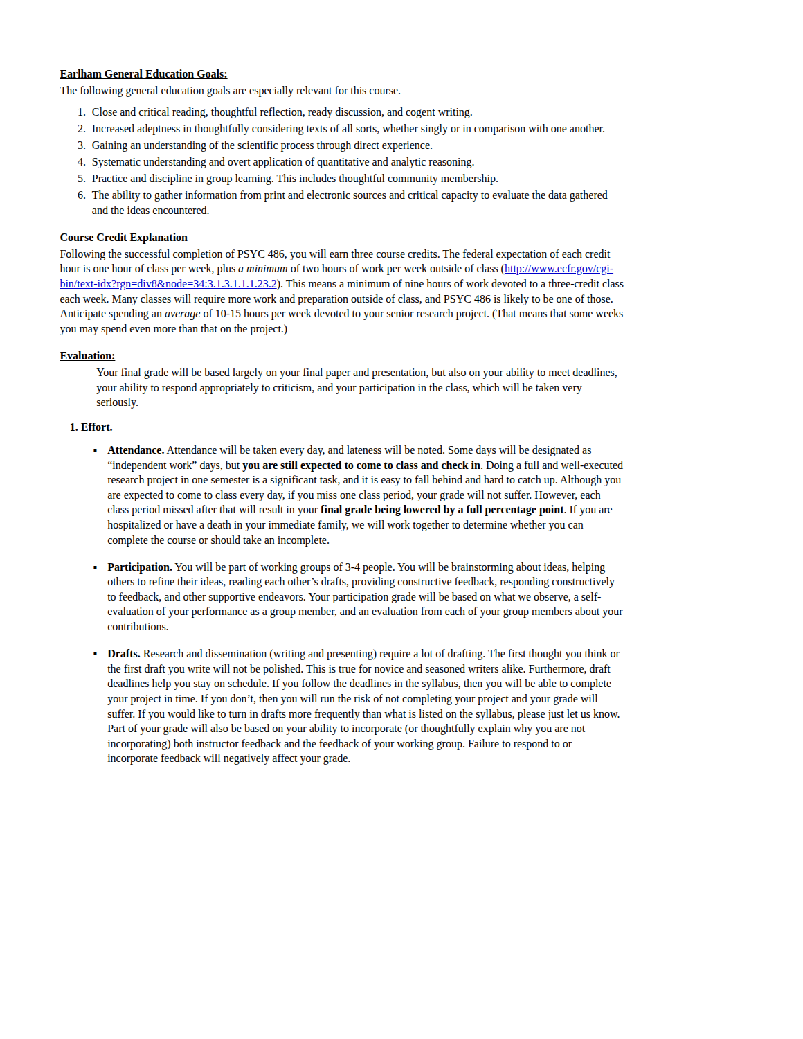Earlham General Education Goals:
The following general education goals are especially relevant for this course.
Close and critical reading, thoughtful reflection, ready discussion, and cogent writing.
Increased adeptness in thoughtfully considering texts of all sorts, whether singly or in comparison with one another.
Gaining an understanding of the scientific process through direct experience.
Systematic understanding and overt application of quantitative and analytic reasoning.
Practice and discipline in group learning. This includes thoughtful community membership.
The ability to gather information from print and electronic sources and critical capacity to evaluate the data gathered and the ideas encountered.
Course Credit Explanation
Following the successful completion of PSYC 486, you will earn three course credits. The federal expectation of each credit hour is one hour of class per week, plus a minimum of two hours of work per week outside of class (http://www.ecfr.gov/cgi-bin/text-idx?rgn=div8&node=34:3.1.3.1.1.1.23.2). This means a minimum of nine hours of work devoted to a three-credit class each week. Many classes will require more work and preparation outside of class, and PSYC 486 is likely to be one of those. Anticipate spending an average of 10-15 hours per week devoted to your senior research project. (That means that some weeks you may spend even more than that on the project.)
Evaluation:
Your final grade will be based largely on your final paper and presentation, but also on your ability to meet deadlines, your ability to respond appropriately to criticism, and your participation in the class, which will be taken very seriously.
Effort.
Attendance. Attendance will be taken every day, and lateness will be noted. Some days will be designated as “independent work” days, but you are still expected to come to class and check in. Doing a full and well-executed research project in one semester is a significant task, and it is easy to fall behind and hard to catch up. Although you are expected to come to class every day, if you miss one class period, your grade will not suffer. However, each class period missed after that will result in your final grade being lowered by a full percentage point. If you are hospitalized or have a death in your immediate family, we will work together to determine whether you can complete the course or should take an incomplete.
Participation. You will be part of working groups of 3-4 people. You will be brainstorming about ideas, helping others to refine their ideas, reading each other’s drafts, providing constructive feedback, responding constructively to feedback, and other supportive endeavors. Your participation grade will be based on what we observe, a self-evaluation of your performance as a group member, and an evaluation from each of your group members about your contributions.
Drafts. Research and dissemination (writing and presenting) require a lot of drafting. The first thought you think or the first draft you write will not be polished. This is true for novice and seasoned writers alike. Furthermore, draft deadlines help you stay on schedule. If you follow the deadlines in the syllabus, then you will be able to complete your project in time. If you don’t, then you will run the risk of not completing your project and your grade will suffer. If you would like to turn in drafts more frequently than what is listed on the syllabus, please just let us know. Part of your grade will also be based on your ability to incorporate (or thoughtfully explain why you are not incorporating) both instructor feedback and the feedback of your working group. Failure to respond to or incorporate feedback will negatively affect your grade.